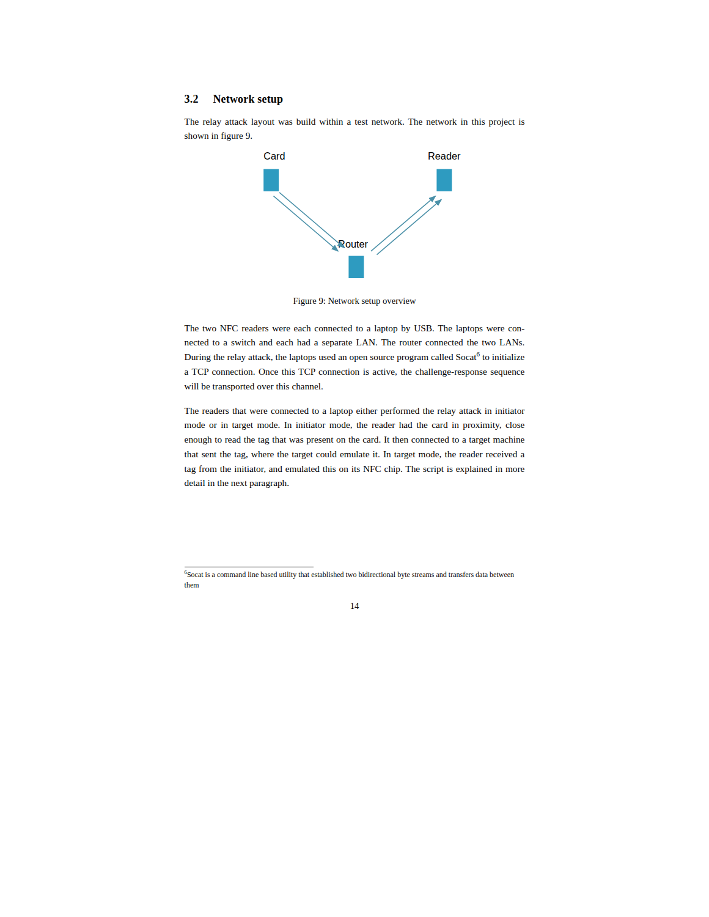3.2 Network setup
The relay attack layout was build within a test network. The network in this project is shown in figure 9.
Card Reader Router
Figure 9: Network setup overview
The two NFC readers were each connected to a laptop by USB. The laptops were connected to a switch and each had a separate LAN. The router connected the two LANs. During the relay attack, the laptops used an open source program called Socat6 to initialize a TCP connection. Once this TCP connection is active, the challenge-response sequence will be transported over this channel.
The readers that were connected to a laptop either performed the relay attack in initiator mode or in target mode. In initiator mode, the reader had the card in proximity, close enough to read the tag that was present on the card. It then connected to a target machine that sent the tag, where the target could emulate it. In target mode, the reader received a tag from the initiator, and emulated this on its NFC chip. The script is explained in more detail in the next paragraph.
6Socat is a command line based utility that established two bidirectional byte streams and transfers data between them
14